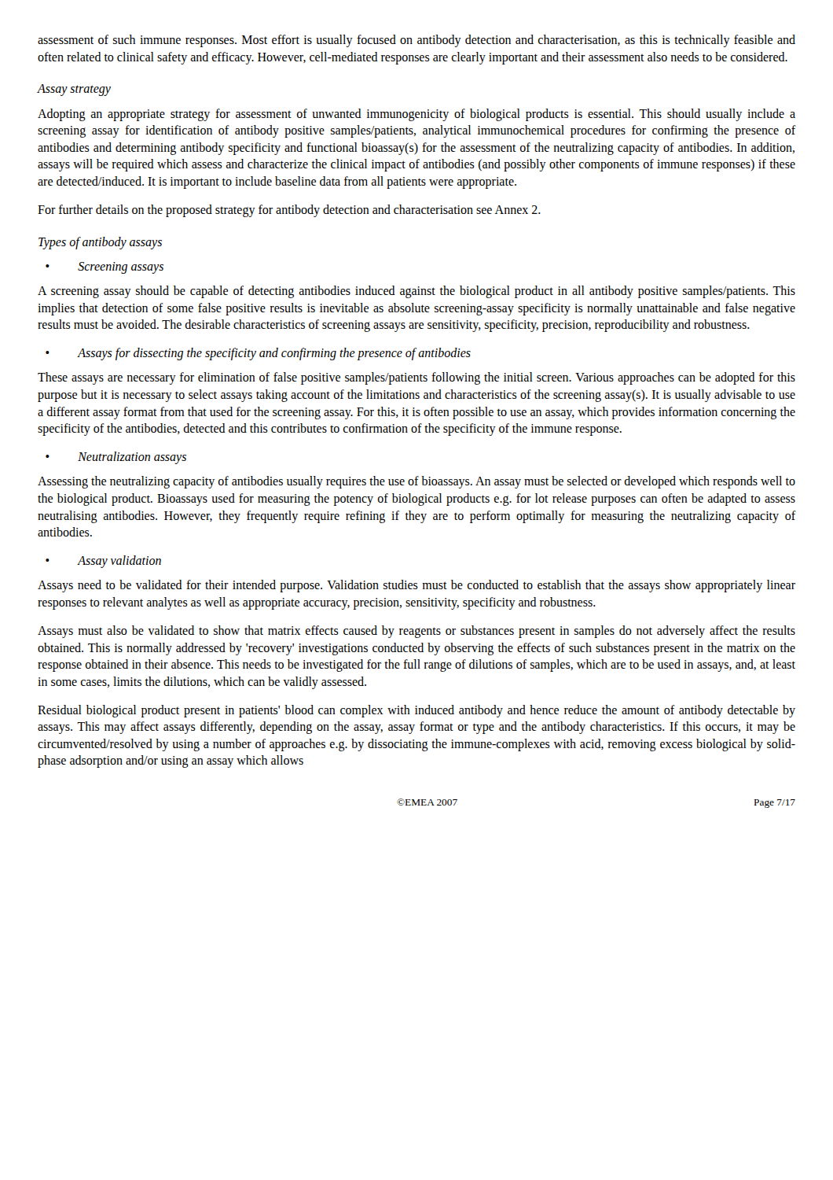assessment of such immune responses. Most effort is usually focused on antibody detection and characterisation, as this is technically feasible and often related to clinical safety and efficacy. However, cell-mediated responses are clearly important and their assessment also needs to be considered.
Assay strategy
Adopting an appropriate strategy for assessment of unwanted immunogenicity of biological products is essential. This should usually include a screening assay for identification of antibody positive samples/patients, analytical immunochemical procedures for confirming the presence of antibodies and determining antibody specificity and functional bioassay(s) for the assessment of the neutralizing capacity of antibodies. In addition, assays will be required which assess and characterize the clinical impact of antibodies (and possibly other components of immune responses) if these are detected/induced. It is important to include baseline data from all patients were appropriate.
For further details on the proposed strategy for antibody detection and characterisation see Annex 2.
Types of antibody assays
Screening assays
A screening assay should be capable of detecting antibodies induced against the biological product in all antibody positive samples/patients. This implies that detection of some false positive results is inevitable as absolute screening-assay specificity is normally unattainable and false negative results must be avoided. The desirable characteristics of screening assays are sensitivity, specificity, precision, reproducibility and robustness.
Assays for dissecting the specificity and confirming the presence of antibodies
These assays are necessary for elimination of false positive samples/patients following the initial screen. Various approaches can be adopted for this purpose but it is necessary to select assays taking account of the limitations and characteristics of the screening assay(s). It is usually advisable to use a different assay format from that used for the screening assay. For this, it is often possible to use an assay, which provides information concerning the specificity of the antibodies, detected and this contributes to confirmation of the specificity of the immune response.
Neutralization assays
Assessing the neutralizing capacity of antibodies usually requires the use of bioassays. An assay must be selected or developed which responds well to the biological product. Bioassays used for measuring the potency of biological products e.g. for lot release purposes can often be adapted to assess neutralising antibodies. However, they frequently require refining if they are to perform optimally for measuring the neutralizing capacity of antibodies.
Assay validation
Assays need to be validated for their intended purpose. Validation studies must be conducted to establish that the assays show appropriately linear responses to relevant analytes as well as appropriate accuracy, precision, sensitivity, specificity and robustness.
Assays must also be validated to show that matrix effects caused by reagents or substances present in samples do not adversely affect the results obtained. This is normally addressed by 'recovery' investigations conducted by observing the effects of such substances present in the matrix on the response obtained in their absence. This needs to be investigated for the full range of dilutions of samples, which are to be used in assays, and, at least in some cases, limits the dilutions, which can be validly assessed.
Residual biological product present in patients' blood can complex with induced antibody and hence reduce the amount of antibody detectable by assays. This may affect assays differently, depending on the assay, assay format or type and the antibody characteristics. If this occurs, it may be circumvented/resolved by using a number of approaches e.g. by dissociating the immune-complexes with acid, removing excess biological by solid-phase adsorption and/or using an assay which allows
©EMEA 2007
Page 7/17